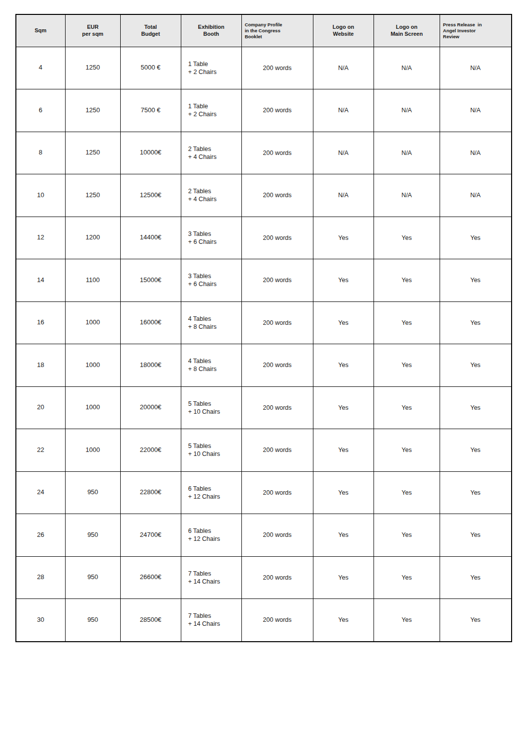| Sqm | EUR per sqm | Total Budget | Exhibition Booth | Company Profile in the Congress Booklet | Logo on Website | Logo on Main Screen | Press Release in Angel Investor Review |
| --- | --- | --- | --- | --- | --- | --- | --- |
| 4 | 1250 | 5000 € | 1 Table + 2 Chairs | 200 words | N/A | N/A | N/A |
| 6 | 1250 | 7500 € | 1 Table + 2 Chairs | 200 words | N/A | N/A | N/A |
| 8 | 1250 | 10000€ | 2 Tables + 4 Chairs | 200 words | N/A | N/A | N/A |
| 10 | 1250 | 12500€ | 2 Tables + 4 Chairs | 200 words | N/A | N/A | N/A |
| 12 | 1200 | 14400€ | 3 Tables + 6 Chairs | 200 words | Yes | Yes | Yes |
| 14 | 1100 | 15000€ | 3 Tables + 6 Chairs | 200 words | Yes | Yes | Yes |
| 16 | 1000 | 16000€ | 4 Tables + 8 Chairs | 200 words | Yes | Yes | Yes |
| 18 | 1000 | 18000€ | 4 Tables + 8 Chairs | 200 words | Yes | Yes | Yes |
| 20 | 1000 | 20000€ | 5 Tables + 10 Chairs | 200 words | Yes | Yes | Yes |
| 22 | 1000 | 22000€ | 5 Tables + 10 Chairs | 200 words | Yes | Yes | Yes |
| 24 | 950 | 22800€ | 6 Tables + 12 Chairs | 200 words | Yes | Yes | Yes |
| 26 | 950 | 24700€ | 6 Tables + 12 Chairs | 200 words | Yes | Yes | Yes |
| 28 | 950 | 26600€ | 7 Tables + 14 Chairs | 200 words | Yes | Yes | Yes |
| 30 | 950 | 28500€ | 7 Tables + 14 Chairs | 200 words | Yes | Yes | Yes |